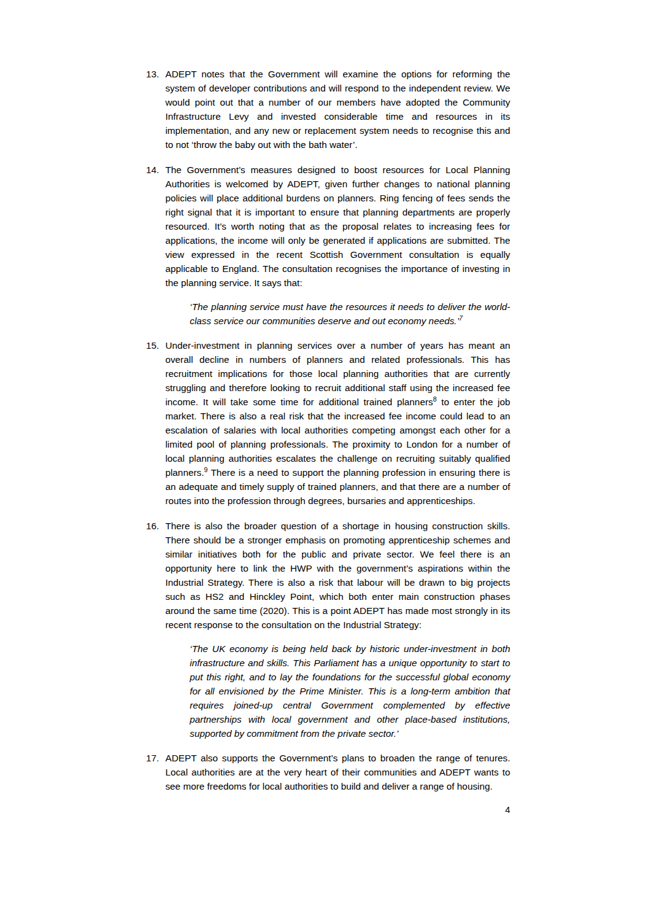ADEPT notes that the Government will examine the options for reforming the system of developer contributions and will respond to the independent review. We would point out that a number of our members have adopted the Community Infrastructure Levy and invested considerable time and resources in its implementation, and any new or replacement system needs to recognise this and to not ‘throw the baby out with the bath water’.
The Government’s measures designed to boost resources for Local Planning Authorities is welcomed by ADEPT, given further changes to national planning policies will place additional burdens on planners. Ring fencing of fees sends the right signal that it is important to ensure that planning departments are properly resourced. It’s worth noting that as the proposal relates to increasing fees for applications, the income will only be generated if applications are submitted. The view expressed in the recent Scottish Government consultation is equally applicable to England. The consultation recognises the importance of investing in the planning service. It says that:
‘The planning service must have the resources it needs to deliver the world-class service our communities deserve and out economy needs.’7
Under-investment in planning services over a number of years has meant an overall decline in numbers of planners and related professionals. This has recruitment implications for those local planning authorities that are currently struggling and therefore looking to recruit additional staff using the increased fee income. It will take some time for additional trained planners8 to enter the job market. There is also a real risk that the increased fee income could lead to an escalation of salaries with local authorities competing amongst each other for a limited pool of planning professionals. The proximity to London for a number of local planning authorities escalates the challenge on recruiting suitably qualified planners.9 There is a need to support the planning profession in ensuring there is an adequate and timely supply of trained planners, and that there are a number of routes into the profession through degrees, bursaries and apprenticeships.
There is also the broader question of a shortage in housing construction skills. There should be a stronger emphasis on promoting apprenticeship schemes and similar initiatives both for the public and private sector. We feel there is an opportunity here to link the HWP with the government’s aspirations within the Industrial Strategy. There is also a risk that labour will be drawn to big projects such as HS2 and Hinckley Point, which both enter main construction phases around the same time (2020). This is a point ADEPT has made most strongly in its recent response to the consultation on the Industrial Strategy:
‘The UK economy is being held back by historic under-investment in both infrastructure and skills. This Parliament has a unique opportunity to start to put this right, and to lay the foundations for the successful global economy for all envisioned by the Prime Minister. This is a long-term ambition that requires joined-up central Government complemented by effective partnerships with local government and other place-based institutions, supported by commitment from the private sector.’
ADEPT also supports the Government’s plans to broaden the range of tenures. Local authorities are at the very heart of their communities and ADEPT wants to see more freedoms for local authorities to build and deliver a range of housing.
4